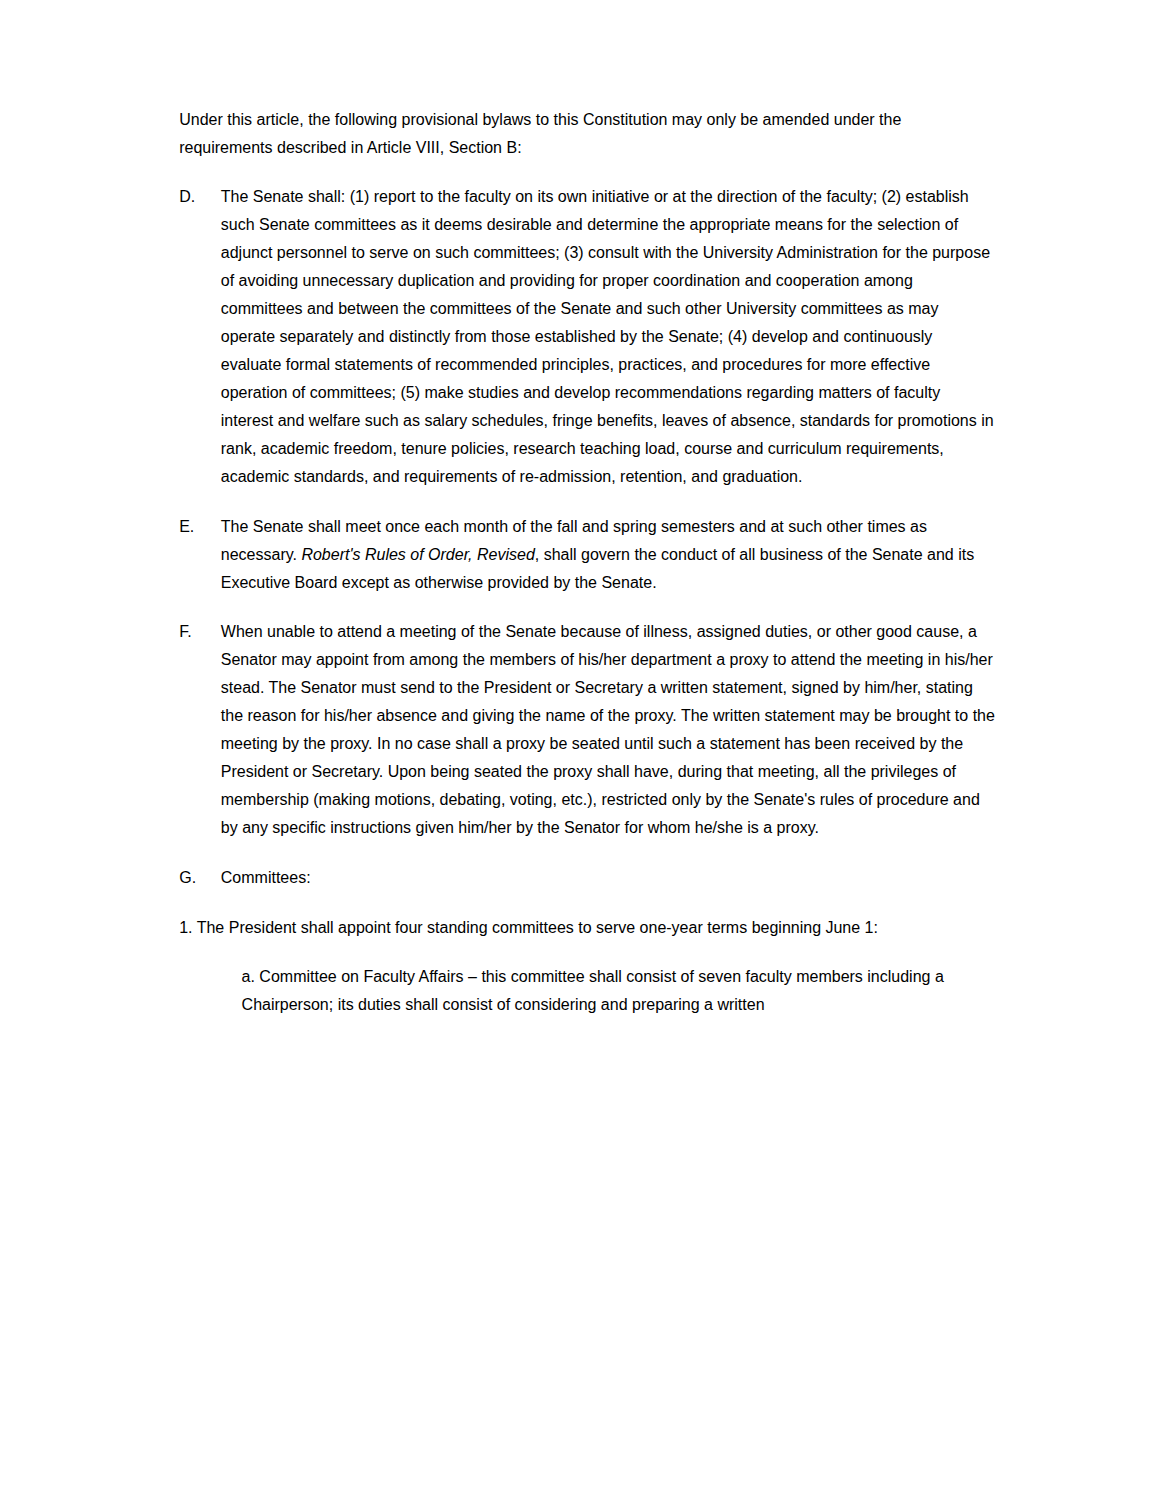Under this article, the following provisional bylaws to this Constitution may only be amended under the requirements described in Article VIII, Section B:
D. The Senate shall: (1) report to the faculty on its own initiative or at the direction of the faculty; (2) establish such Senate committees as it deems desirable and determine the appropriate means for the selection of adjunct personnel to serve on such committees; (3) consult with the University Administration for the purpose of avoiding unnecessary duplication and providing for proper coordination and cooperation among committees and between the committees of the Senate and such other University committees as may operate separately and distinctly from those established by the Senate; (4) develop and continuously evaluate formal statements of recommended principles, practices, and procedures for more effective operation of committees; (5) make studies and develop recommendations regarding matters of faculty interest and welfare such as salary schedules, fringe benefits, leaves of absence, standards for promotions in rank, academic freedom, tenure policies, research teaching load, course and curriculum requirements, academic standards, and requirements of re-admission, retention, and graduation.
E. The Senate shall meet once each month of the fall and spring semesters and at such other times as necessary. Robert's Rules of Order, Revised, shall govern the conduct of all business of the Senate and its Executive Board except as otherwise provided by the Senate.
F. When unable to attend a meeting of the Senate because of illness, assigned duties, or other good cause, a Senator may appoint from among the members of his/her department a proxy to attend the meeting in his/her stead. The Senator must send to the President or Secretary a written statement, signed by him/her, stating the reason for his/her absence and giving the name of the proxy. The written statement may be brought to the meeting by the proxy. In no case shall a proxy be seated until such a statement has been received by the President or Secretary. Upon being seated the proxy shall have, during that meeting, all the privileges of membership (making motions, debating, voting, etc.), restricted only by the Senate's rules of procedure and by any specific instructions given him/her by the Senator for whom he/she is a proxy.
G. Committees:
1. The President shall appoint four standing committees to serve one-year terms beginning June 1:
a. Committee on Faculty Affairs – this committee shall consist of seven faculty members including a Chairperson; its duties shall consist of considering and preparing a written